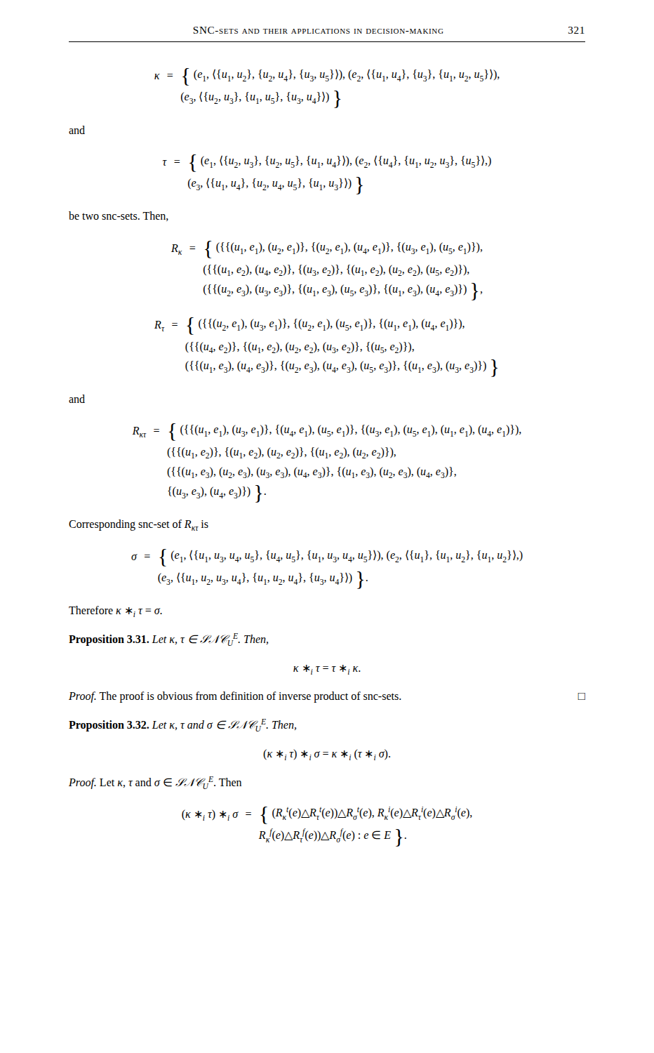SNC-sets and their applications in decision-making 321
| κ | = | { ( e 1 , ⟨{ u 1 , u 2 }, { u 2 , u 4 }, { u 3 , u 5 }⟩), ( e 2 , ⟨{ u 1 , u 4 }, { u 3 }, { u 1 , u 2 , u 5 }⟩), |
| | | ( e 3 , ⟨{ u 2 , u 3 }, { u 1 , u 5 }, { u 3 , u 4 }⟩) } |
and
| τ | = | { ( e 1 , ⟨{ u 2 , u 3 }, { u 2 , u 5 }, { u 1 , u 4 }⟩), ( e 2 , ⟨{ u 4 }, { u 1 , u 2 , u 3 }, { u 5 }⟩,) |
| | | ( e 3 , ⟨{ u 1 , u 4 }, { u 2 , u 4 , u 5 }, { u 1 , u 3 }⟩) } |
be two snc-sets. Then,
| R κ | = | { ({{( u 1 , e 1 ), ( u 2 , e 1 )}, {( u 2 , e 1 ), ( u 4 , e 1 )}, {( u 3 , e 1 ), ( u 5 , e 1 )}), |
| | | ({{( u 1 , e 2 ), ( u 4 , e 2 )}, {( u 3 , e 2 )}, {( u 1 , e 2 ), ( u 2 , e 2 ), ( u 5 , e 2 )}), |
| | | ({{( u 2 , e 3 ), ( u 3 , e 3 )}, {( u 1 , e 3 ), ( u 5 , e 3 )}, {( u 1 , e 3 ), ( u 4 , e 3 )}) } , |
| R τ | = | { ({{( u 2 , e 1 ), ( u 3 , e 1 )}, {( u 2 , e 1 ), ( u 5 , e 1 )}, {( u 1 , e 1 ), ( u 4 , e 1 )}), |
| | | ({{( u 4 , e 2 )}, {( u 1 , e 2 ), ( u 2 , e 2 ), ( u 3 , e 2 )}, {( u 5 , e 2 )}), |
| | | ({{( u 1 , e 3 ), ( u 4 , e 3 )}, {( u 2 , e 3 ), ( u 4 , e 3 ), ( u 5 , e 3 )}, {( u 1 , e 3 ), ( u 3 , e 3 )}) } |
and
| R κτ | = | { ({{( u 1 , e 1 ), ( u 3 , e 1 )}, {( u 4 , e 1 ), ( u 5 , e 1 )}, {( u 3 , e 1 ), ( u 5 , e 1 ), ( u 1 , e 1 ), ( u 4 , e 1 )}), |
| | | ({{( u 1 , e 2 )}, {( u 1 , e 2 ), ( u 2 , e 2 )}, {( u 1 , e 2 ), ( u 2 , e 2 )}), |
| | | ({{( u 1 , e 3 ), ( u 2 , e 3 ), ( u 3 , e 3 ), ( u 4 , e 3 )}, {( u 1 , e 3 ), ( u 2 , e 3 ), ( u 4 , e 3 )}, |
| | | {( u 3 , e 3 ), ( u 4 , e 3 )}) } . |
Corresponding snc-set of Rκτ is
| σ | = | { ( e 1 , ⟨{ u 1 , u 3 , u 4 , u 5 }, { u 4 , u 5 }, { u 1 , u 3 , u 4 , u 5 }⟩), ( e 2 , ⟨{ u 1 }, { u 1 , u 2 }, { u 1 , u 2 }⟩,) |
| | | ( e 3 , ⟨{ u 1 , u 2 , u 3 , u 4 }, { u 1 , u 2 , u 4 }, { u 3 , u 4 }⟩) } . |
Therefore κ ∗i τ = σ.
Proposition 3.31. Let κ, τ ∈ 𝒮𝒩𝒞UE. Then,
κ ∗i τ = τ ∗i κ.
Proof. The proof is obvious from definition of inverse product of snc-sets. □
Proposition 3.32. Let κ, τ and σ ∈ 𝒮𝒩𝒞UE. Then,
(κ ∗i τ) ∗i σ = κ ∗i (τ ∗i σ).
Proof. Let κ, τ and σ ∈ 𝒮𝒩𝒞UE. Then
| ( κ ∗ i τ ) ∗ i σ | = | { ( R κ t ( e )△ R τ t ( e ))△ R σ t ( e ), R κ i ( e )△ R τ i ( e )△ R σ i ( e ), |
| | | R κ f ( e )△ R τ f ( e ))△ R σ f ( e ) : e ∈ E } . |